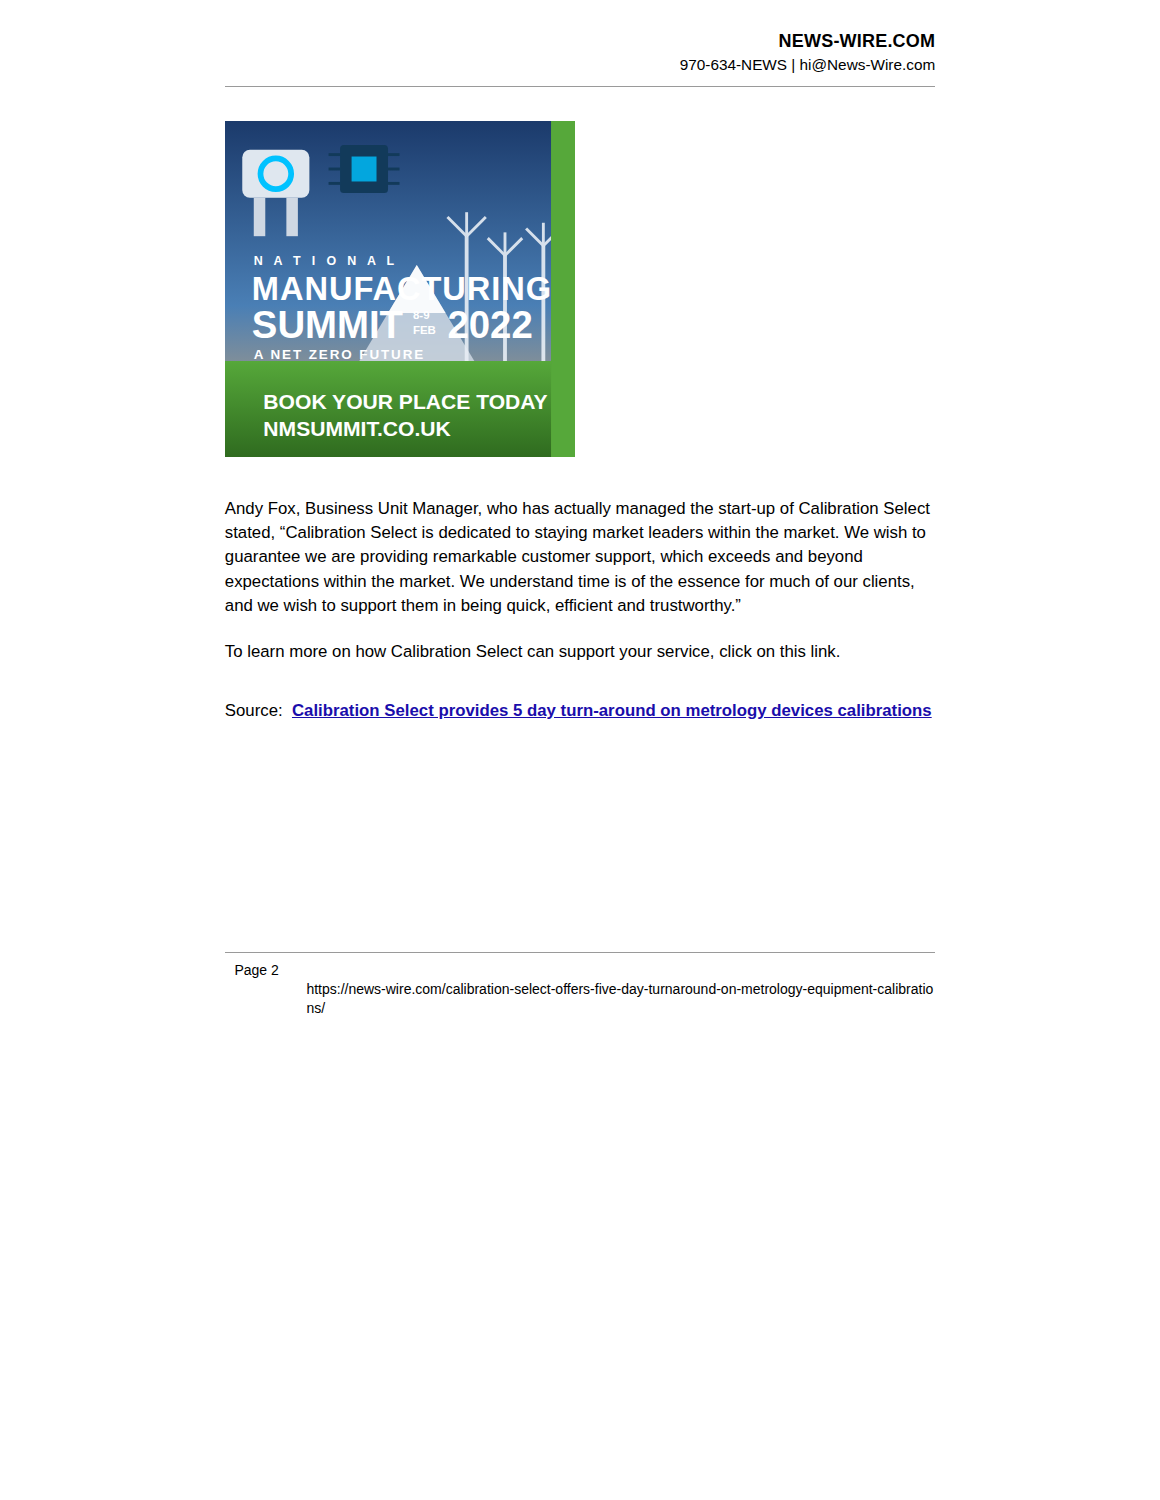NEWS-WIRE.COM
970-634-NEWS | hi@News-Wire.com
Andy Fox, Business Unit Manager, who has actually managed the start-up of Calibration Select stated, “Calibration Select is dedicated to staying market leaders within the market. We wish to guarantee we are providing remarkable customer support, which exceeds and beyond expectations within the market. We understand time is of the essence for much of our clients, and we wish to support them in being quick, efficient and trustworthy.”
To learn more on how Calibration Select can support your service, click on this link.
Source: Calibration Select provides 5 day turn-around on metrology devices calibrations
Page 2
https://news-wire.com/calibration-select-offers-five-day-turnaround-on-metrology-equipment-calibrations/